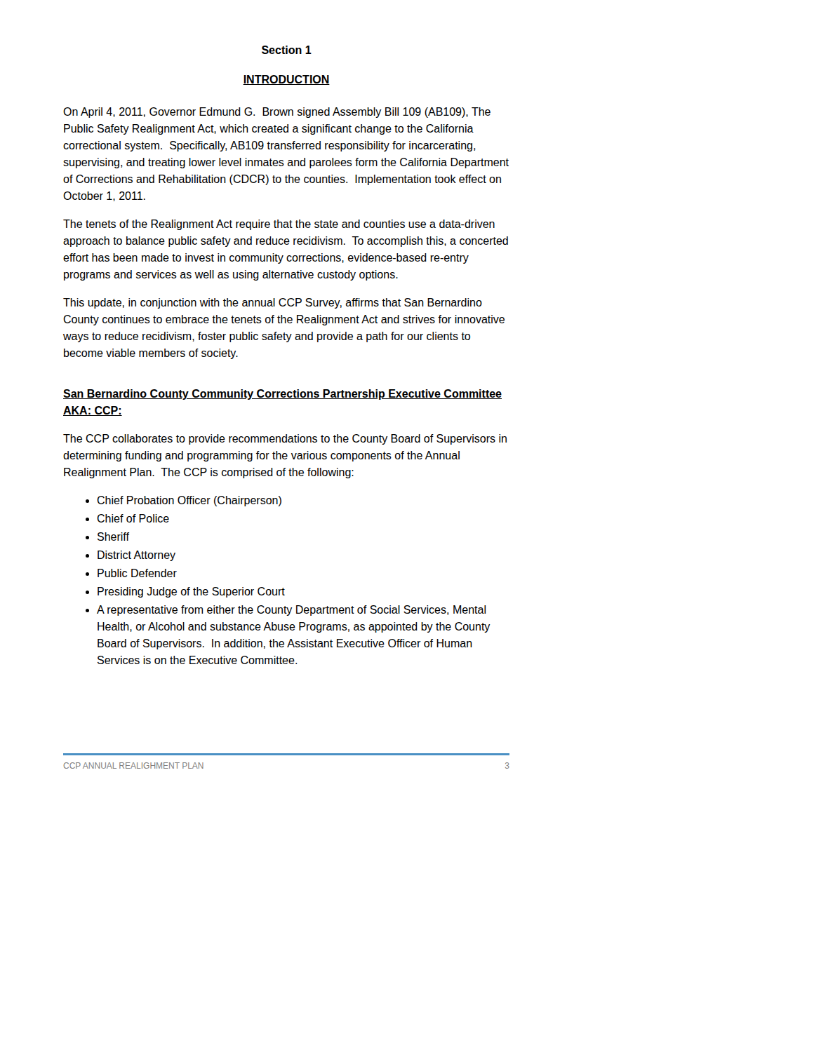Section 1
INTRODUCTION
On April 4, 2011, Governor Edmund G. Brown signed Assembly Bill 109 (AB109), The Public Safety Realignment Act, which created a significant change to the California correctional system. Specifically, AB109 transferred responsibility for incarcerating, supervising, and treating lower level inmates and parolees form the California Department of Corrections and Rehabilitation (CDCR) to the counties. Implementation took effect on October 1, 2011.
The tenets of the Realignment Act require that the state and counties use a data-driven approach to balance public safety and reduce recidivism. To accomplish this, a concerted effort has been made to invest in community corrections, evidence-based re-entry programs and services as well as using alternative custody options.
This update, in conjunction with the annual CCP Survey, affirms that San Bernardino County continues to embrace the tenets of the Realignment Act and strives for innovative ways to reduce recidivism, foster public safety and provide a path for our clients to become viable members of society.
San Bernardino County Community Corrections Partnership Executive Committee AKA: CCP:
The CCP collaborates to provide recommendations to the County Board of Supervisors in determining funding and programming for the various components of the Annual Realignment Plan. The CCP is comprised of the following:
Chief Probation Officer (Chairperson)
Chief of Police
Sheriff
District Attorney
Public Defender
Presiding Judge of the Superior Court
A representative from either the County Department of Social Services, Mental Health, or Alcohol and substance Abuse Programs, as appointed by the County Board of Supervisors. In addition, the Assistant Executive Officer of Human Services is on the Executive Committee.
CCP ANNUAL REALIGHMENT PLAN 3